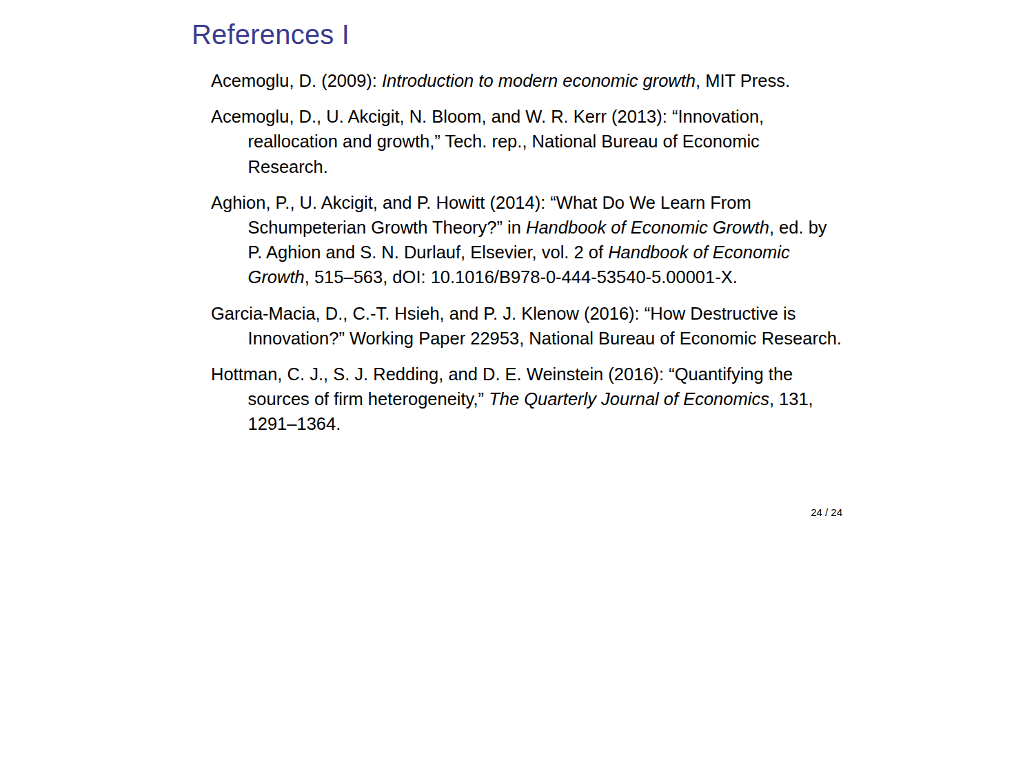References I
Acemoglu, D. (2009): Introduction to modern economic growth, MIT Press.
Acemoglu, D., U. Akcigit, N. Bloom, and W. R. Kerr (2013): “Innovation, reallocation and growth,” Tech. rep., National Bureau of Economic Research.
Aghion, P., U. Akcigit, and P. Howitt (2014): “What Do We Learn From Schumpeterian Growth Theory?” in Handbook of Economic Growth, ed. by P. Aghion and S. N. Durlauf, Elsevier, vol. 2 of Handbook of Economic Growth, 515–563, dOI: 10.1016/B978-0-444-53540-5.00001-X.
Garcia-Macia, D., C.-T. Hsieh, and P. J. Klenow (2016): “How Destructive is Innovation?” Working Paper 22953, National Bureau of Economic Research.
Hottman, C. J., S. J. Redding, and D. E. Weinstein (2016): “Quantifying the sources of firm heterogeneity,” The Quarterly Journal of Economics, 131, 1291–1364.
24 / 24